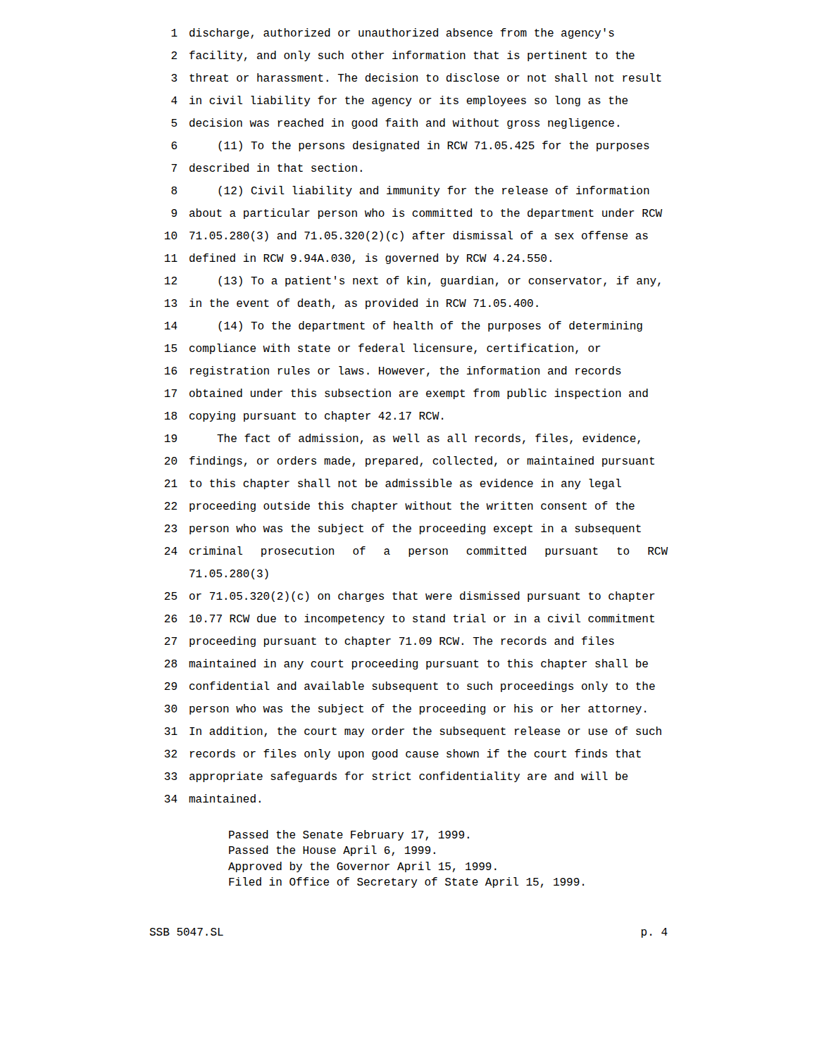discharge, authorized or unauthorized absence from the agency's
facility, and only such other information that is pertinent to the
threat or harassment. The decision to disclose or not shall not result
in civil liability for the agency or its employees so long as the
decision was reached in good faith and without gross negligence.
(11) To the persons designated in RCW 71.05.425 for the purposes
described in that section.
(12) Civil liability and immunity for the release of information
about a particular person who is committed to the department under RCW
71.05.280(3) and 71.05.320(2)(c) after dismissal of a sex offense as
defined in RCW 9.94A.030, is governed by RCW 4.24.550.
(13) To a patient's next of kin, guardian, or conservator, if any,
in the event of death, as provided in RCW 71.05.400.
(14) To the department of health of the purposes of determining
compliance with state or federal licensure, certification, or
registration rules or laws. However, the information and records
obtained under this subsection are exempt from public inspection and
copying pursuant to chapter 42.17 RCW.
The fact of admission, as well as all records, files, evidence,
findings, or orders made, prepared, collected, or maintained pursuant
to this chapter shall not be admissible as evidence in any legal
proceeding outside this chapter without the written consent of the
person who was the subject of the proceeding except in a subsequent
criminal prosecution of a person committed pursuant to RCW 71.05.280(3)
or 71.05.320(2)(c) on charges that were dismissed pursuant to chapter
10.77 RCW due to incompetency to stand trial or in a civil commitment
proceeding pursuant to chapter 71.09 RCW. The records and files
maintained in any court proceeding pursuant to this chapter shall be
confidential and available subsequent to such proceedings only to the
person who was the subject of the proceeding or his or her attorney.
In addition, the court may order the subsequent release or use of such
records or files only upon good cause shown if the court finds that
appropriate safeguards for strict confidentiality are and will be
maintained.
Passed the Senate February 17, 1999.
Passed the House April 6, 1999.
Approved by the Governor April 15, 1999.
Filed in Office of Secretary of State April 15, 1999.
SSB 5047.SL
p. 4